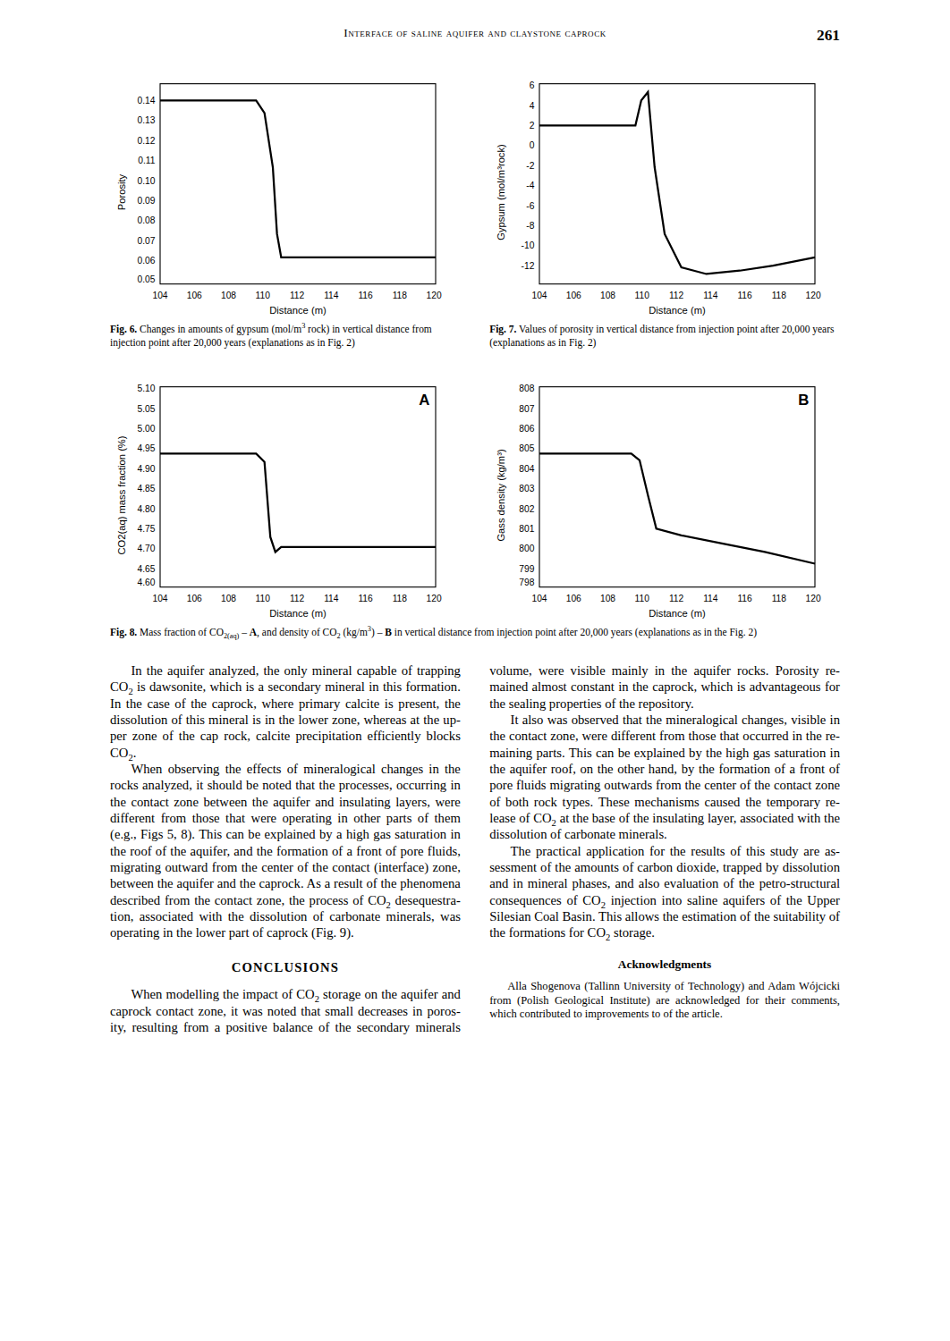Interface of saline aquifer and claystone caprock 261
Fig. 6. Changes in amounts of gypsum (mol/m3 rock) in vertical distance from injection point after 20,000 years (explanations as in Fig. 2)
Fig. 7. Values of porosity in vertical distance from injection point after 20,000 years (explanations as in Fig. 2)
Fig. 8. Mass fraction of CO2(aq) – A, and density of CO2 (kg/m3) – B in vertical distance from injection point after 20,000 years (explanations as in the Fig. 2)
In the aquifer analyzed, the only mineral capable of trapping CO2 is dawsonite, which is a secondary mineral in this formation. In the case of the caprock, where primary calcite is present, the dissolution of this mineral is in the lower zone, whereas at the upper zone of the cap rock, calcite precipitation efficiently blocks CO2.
When observing the effects of mineralogical changes in the rocks analyzed, it should be noted that the processes, occurring in the contact zone between the aquifer and insulating layers, were different from those that were operating in other parts of them (e.g., Figs 5, 8). This can be explained by a high gas saturation in the roof of the aquifer, and the formation of a front of pore fluids, migrating outward from the center of the contact (interface) zone, between the aquifer and the caprock. As a result of the phenomena described from the contact zone, the process of CO2 desequestration, associated with the dissolution of carbonate minerals, was operating in the lower part of caprock (Fig. 9).
CONCLUSIONS
When modelling the impact of CO2 storage on the aquifer and caprock contact zone, it was noted that small decreases in porosity, resulting from a positive balance of the secondary minerals volume, were visible mainly in the aquifer rocks. Porosity remained almost constant in the caprock, which is advantageous for the sealing properties of the repository.
It also was observed that the mineralogical changes, visible in the contact zone, were different from those that occurred in the remaining parts. This can be explained by the high gas saturation in the aquifer roof, on the other hand, by the formation of a front of pore fluids migrating outwards from the center of the contact zone of both rock types. These mechanisms caused the temporary release of CO2 at the base of the insulating layer, associated with the dissolution of carbonate minerals.
The practical application for the results of this study are assessment of the amounts of carbon dioxide, trapped by dissolution and in mineral phases, and also evaluation of the petro-structural consequences of CO2 injection into saline aquifers of the Upper Silesian Coal Basin. This allows the estimation of the suitability of the formations for CO2 storage.
Acknowledgments
Alla Shogenova (Tallinn University of Technology) and Adam Wójcicki from (Polish Geological Institute) are acknowledged for their comments, which contributed to improvements to of the article.